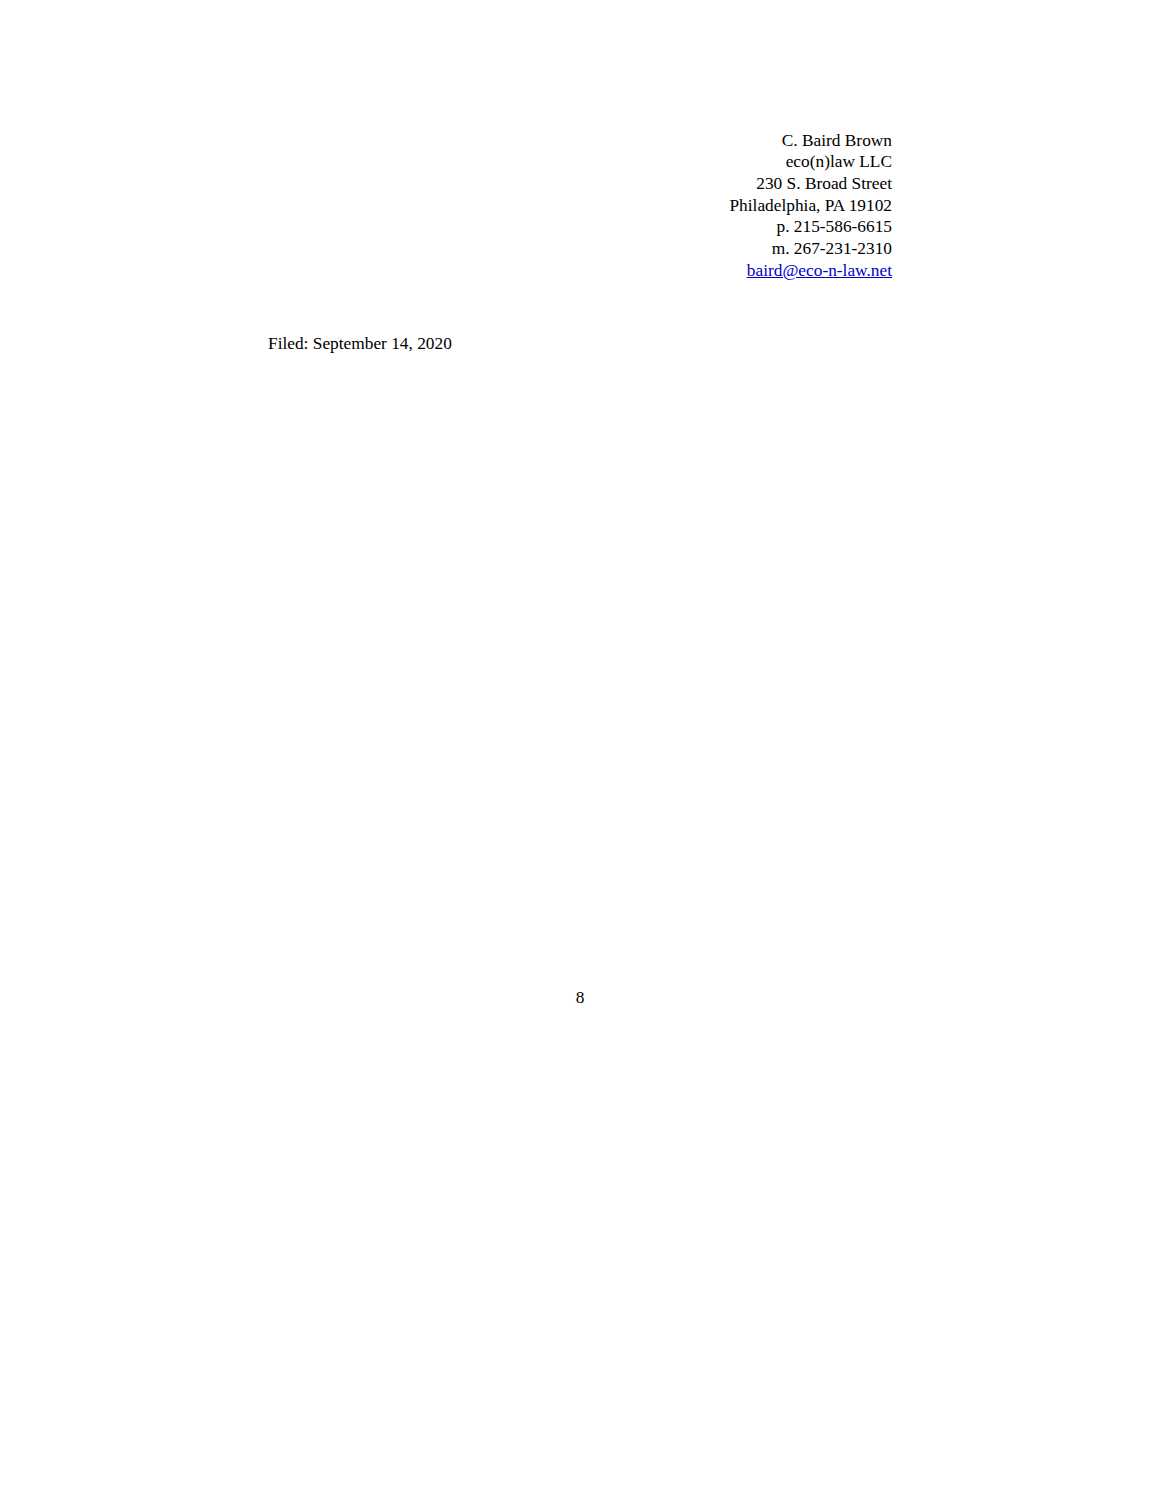C. Baird Brown
eco(n)law LLC
230 S. Broad Street
Philadelphia, PA 19102
p. 215-586-6615
m. 267-231-2310
baird@eco-n-law.net
Filed: September 14, 2020
8